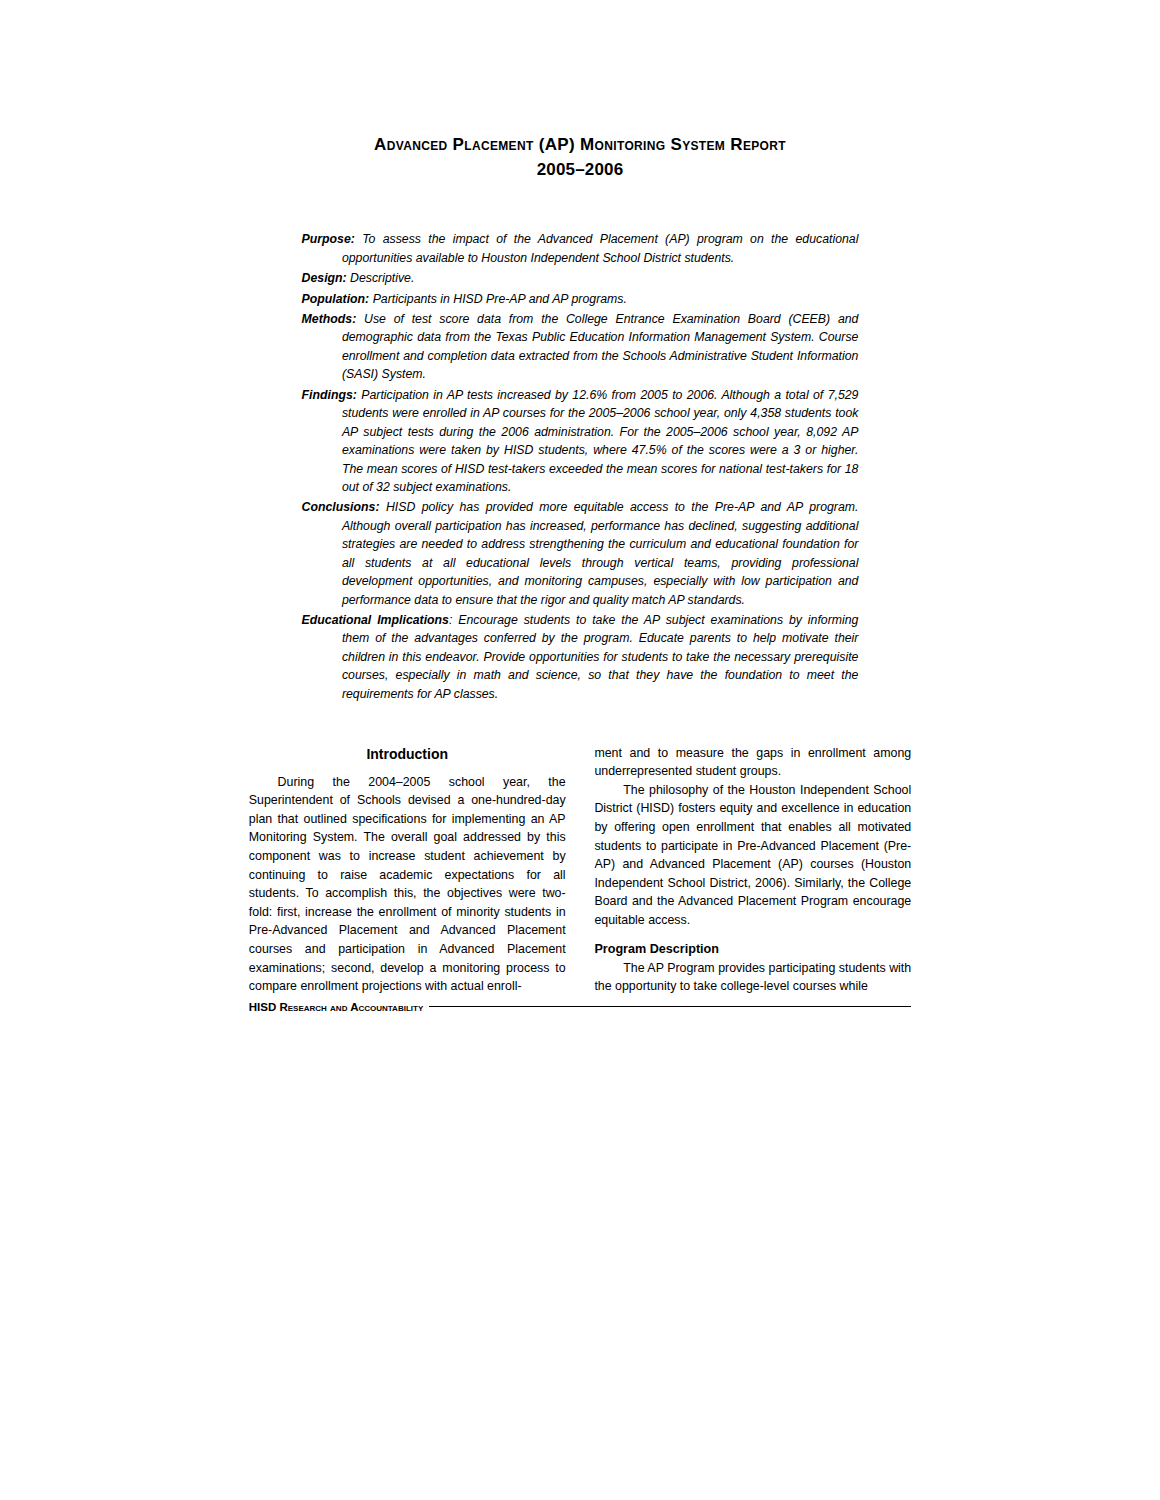Advanced Placement (AP) Monitoring System Report 2005–2006
Purpose: To assess the impact of the Advanced Placement (AP) program on the educational opportunities available to Houston Independent School District students.
Design: Descriptive.
Population: Participants in HISD Pre-AP and AP programs.
Methods: Use of test score data from the College Entrance Examination Board (CEEB) and demographic data from the Texas Public Education Information Management System. Course enrollment and completion data extracted from the Schools Administrative Student Information (SASI) System.
Findings: Participation in AP tests increased by 12.6% from 2005 to 2006. Although a total of 7,529 students were enrolled in AP courses for the 2005–2006 school year, only 4,358 students took AP subject tests during the 2006 administration. For the 2005–2006 school year, 8,092 AP examinations were taken by HISD students, where 47.5% of the scores were a 3 or higher. The mean scores of HISD test-takers exceeded the mean scores for national test-takers for 18 out of 32 subject examinations.
Conclusions: HISD policy has provided more equitable access to the Pre-AP and AP program. Although overall participation has increased, performance has declined, suggesting additional strategies are needed to address strengthening the curriculum and educational foundation for all students at all educational levels through vertical teams, providing professional development opportunities, and monitoring campuses, especially with low participation and performance data to ensure that the rigor and quality match AP standards.
Educational Implications: Encourage students to take the AP subject examinations by informing them of the advantages conferred by the program. Educate parents to help motivate their children in this endeavor. Provide opportunities for students to take the necessary prerequisite courses, especially in math and science, so that they have the foundation to meet the requirements for AP classes.
Introduction
During the 2004–2005 school year, the Superintendent of Schools devised a one-hundred-day plan that outlined specifications for implementing an AP Monitoring System. The overall goal addressed by this component was to increase student achievement by continuing to raise academic expectations for all students. To accomplish this, the objectives were two-fold: first, increase the enrollment of minority students in Pre-Advanced Placement and Advanced Placement courses and participation in Advanced Placement examinations; second, develop a monitoring process to compare enrollment projections with actual enroll-
ment and to measure the gaps in enrollment among underrepresented student groups.
The philosophy of the Houston Independent School District (HISD) fosters equity and excellence in education by offering open enrollment that enables all motivated students to participate in Pre-Advanced Placement (Pre-AP) and Advanced Placement (AP) courses (Houston Independent School District, 2006). Similarly, the College Board and the Advanced Placement Program encourage equitable access.
Program Description
The AP Program provides participating students with the opportunity to take college-level courses while
HISD Research and Accountability